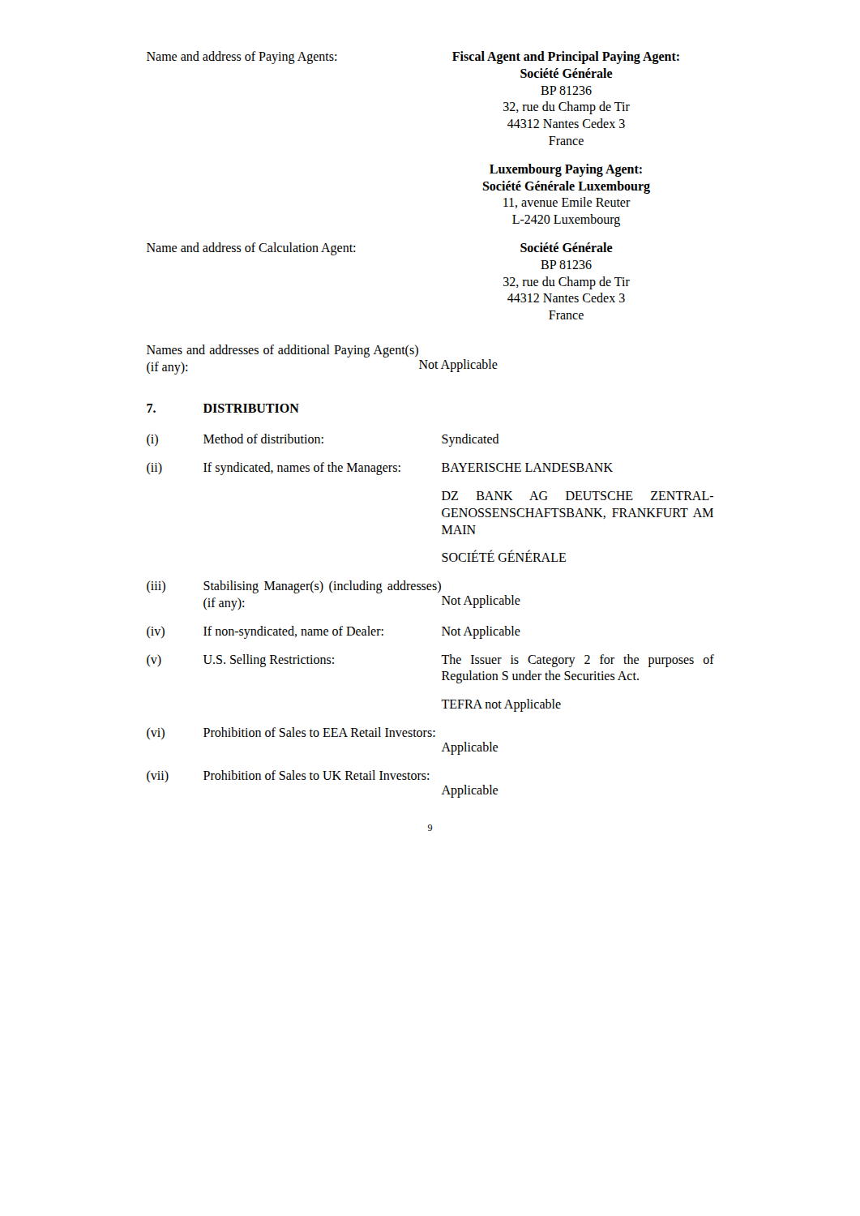| Name and address of Paying Agents: | Fiscal Agent and Principal Paying Agent: Société Générale BP 81236 32, rue du Champ de Tir 44312 Nantes Cedex 3 France Luxembourg Paying Agent: Société Générale Luxembourg 11, avenue Emile Reuter L-2420 Luxembourg |
| Name and address of Calculation Agent: | Société Générale BP 81236 32, rue du Champ de Tir 44312 Nantes Cedex 3 France |
| Names and addresses of additional Paying Agent(s) (if any): | Not Applicable |
7. DISTRIBUTION
| (i) | Method of distribution: | Syndicated |
| (ii) | If syndicated, names of the Managers: | BAYERISCHE LANDESBANK DZ BANK AG DEUTSCHE ZENTRAL-GENOSSENSCHAFTSBANK, FRANKFURT AM MAIN SOCIÉTÉ GÉNÉRALE |
| (iii) | Stabilising Manager(s) (including addresses) (if any): | Not Applicable |
| (iv) | If non-syndicated, name of Dealer: | Not Applicable |
| (v) | U.S. Selling Restrictions: | The Issuer is Category 2 for the purposes of Regulation S under the Securities Act. TEFRA not Applicable |
| (vi) | Prohibition of Sales to EEA Retail Investors: | Applicable |
| (vii) | Prohibition of Sales to UK Retail Investors: | Applicable |
9